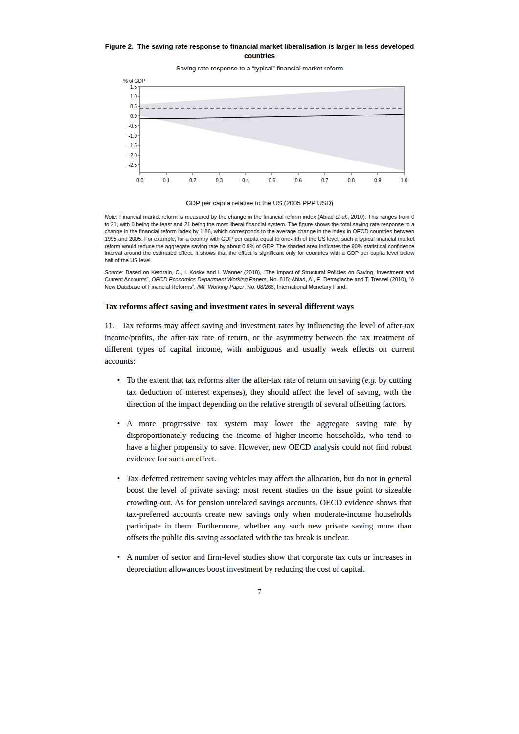Figure 2. The saving rate response to financial market liberalisation is larger in less developed countries
Saving rate response to a “typical” financial market reform
% of GDP 1.5 1.0 0.5 0.0 -0.5 -1.0 -1.5 -2.0 -2.5 0.0 0.1 0.2 0.3 0.4 0.5 0.6 0.7 0.8 0.9 1.0
GDP per capita relative to the US (2005 PPP USD)
Note: Financial market reform is measured by the change in the financial reform index (Abiad et al., 2010). This ranges from 0 to 21, with 0 being the least and 21 being the most liberal financial system. The figure shows the total saving rate response to a change in the financial reform index by 1.86, which corresponds to the average change in the index in OECD countries between 1995 and 2005. For example, for a country with GDP per capita equal to one-fifth of the US level, such a typical financial market reform would reduce the aggregate saving rate by about 0.9% of GDP. The shaded area indicates the 90% statistical confidence interval around the estimated effect. It shows that the effect is significant only for countries with a GDP per capita level below half of the US level.
Source: Based on Kerdrain, C., I. Koske and I. Wanner (2010), “The Impact of Structural Policies on Saving, Investment and Current Accounts”, OECD Economics Department Working Papers, No. 815; Abiad, A., E. Detragiache and T. Tressel (2010), “A New Database of Financial Reforms”, IMF Working Paper, No. 08/266, International Monetary Fund.
Tax reforms affect saving and investment rates in several different ways
11. Tax reforms may affect saving and investment rates by influencing the level of after-tax income/profits, the after-tax rate of return, or the asymmetry between the tax treatment of different types of capital income, with ambiguous and usually weak effects on current accounts:
To the extent that tax reforms alter the after-tax rate of return on saving (e.g. by cutting tax deduction of interest expenses), they should affect the level of saving, with the direction of the impact depending on the relative strength of several offsetting factors.
A more progressive tax system may lower the aggregate saving rate by disproportionately reducing the income of higher-income households, who tend to have a higher propensity to save. However, new OECD analysis could not find robust evidence for such an effect.
Tax-deferred retirement saving vehicles may affect the allocation, but do not in general boost the level of private saving: most recent studies on the issue point to sizeable crowding-out. As for pension-unrelated savings accounts, OECD evidence shows that tax-preferred accounts create new savings only when moderate-income households participate in them. Furthermore, whether any such new private saving more than offsets the public dis-saving associated with the tax break is unclear.
A number of sector and firm-level studies show that corporate tax cuts or increases in depreciation allowances boost investment by reducing the cost of capital.
7